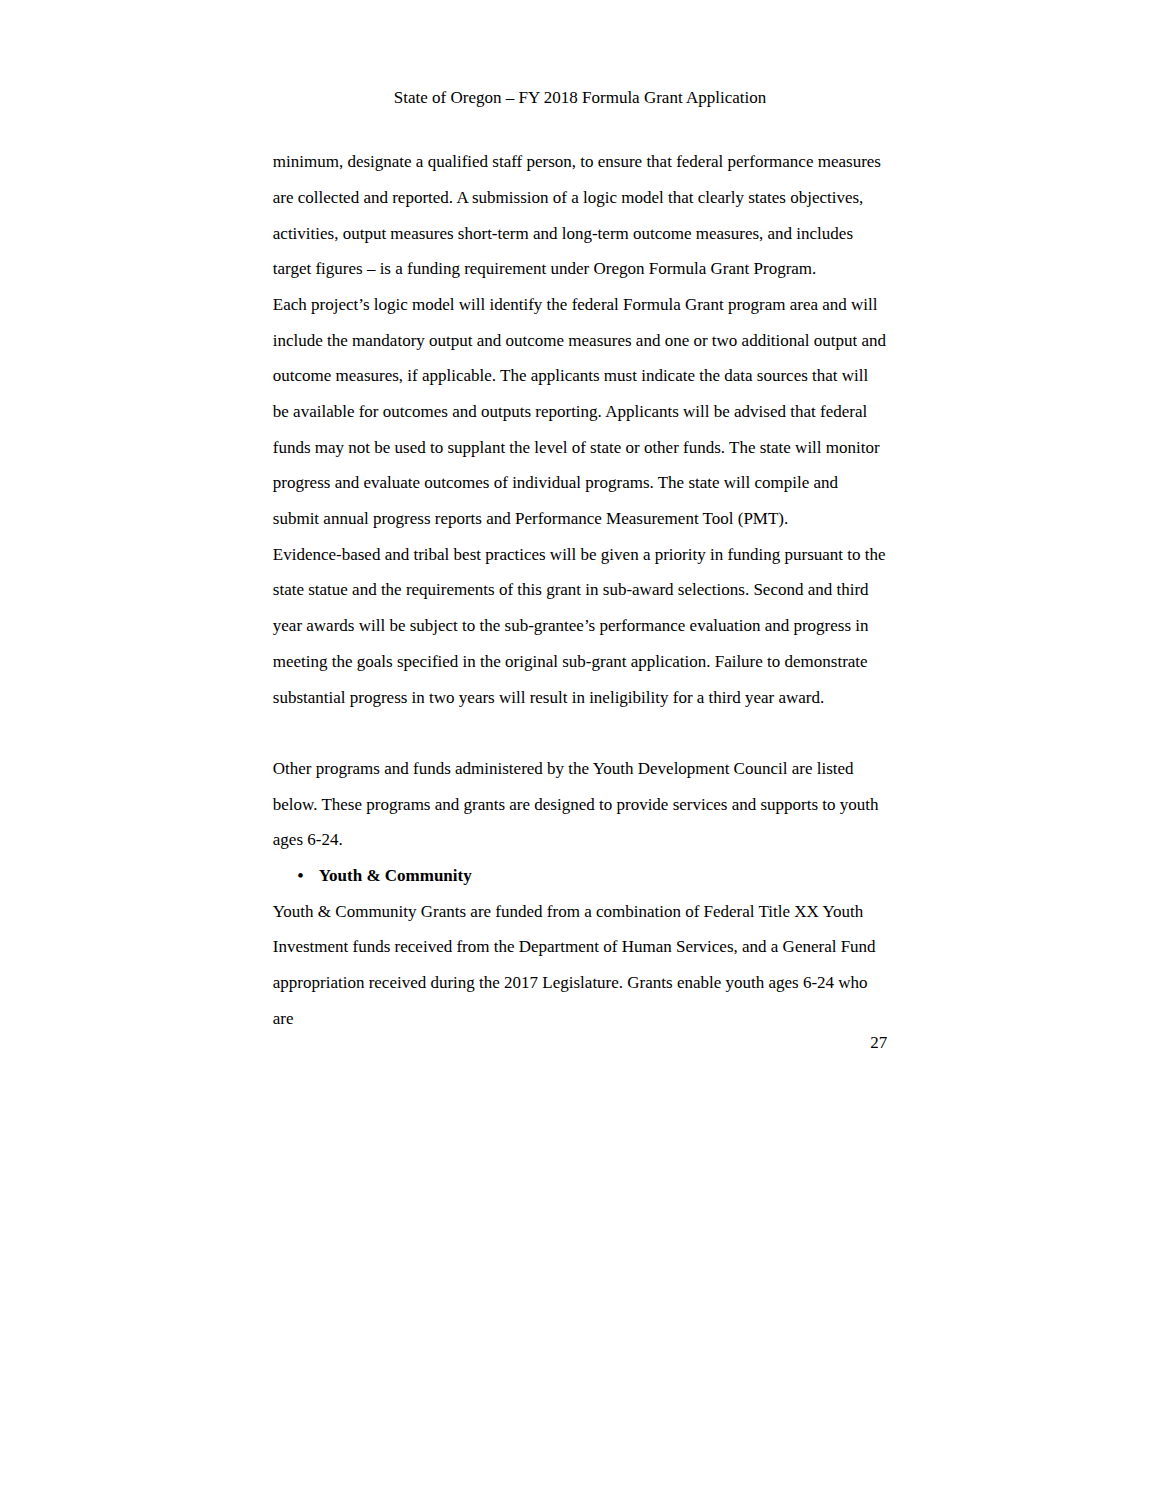State of Oregon – FY 2018 Formula Grant Application
minimum, designate a qualified staff person, to ensure that federal performance measures are collected and reported. A submission of a logic model that clearly states objectives, activities, output measures short-term and long-term outcome measures, and includes target figures – is a funding requirement under Oregon Formula Grant Program.
Each project’s logic model will identify the federal Formula Grant program area and will include the mandatory output and outcome measures and one or two additional output and outcome measures, if applicable. The applicants must indicate the data sources that will be available for outcomes and outputs reporting. Applicants will be advised that federal funds may not be used to supplant the level of state or other funds. The state will monitor progress and evaluate outcomes of individual programs. The state will compile and submit annual progress reports and Performance Measurement Tool (PMT).
Evidence-based and tribal best practices will be given a priority in funding pursuant to the state statue and the requirements of this grant in sub-award selections. Second and third year awards will be subject to the sub-grantee’s performance evaluation and progress in meeting the goals specified in the original sub-grant application. Failure to demonstrate substantial progress in two years will result in ineligibility for a third year award.
Other programs and funds administered by the Youth Development Council are listed below. These programs and grants are designed to provide services and supports to youth ages 6-24.
Youth & Community
Youth & Community Grants are funded from a combination of Federal Title XX Youth Investment funds received from the Department of Human Services, and a General Fund appropriation received during the 2017 Legislature. Grants enable youth ages 6-24 who are
27